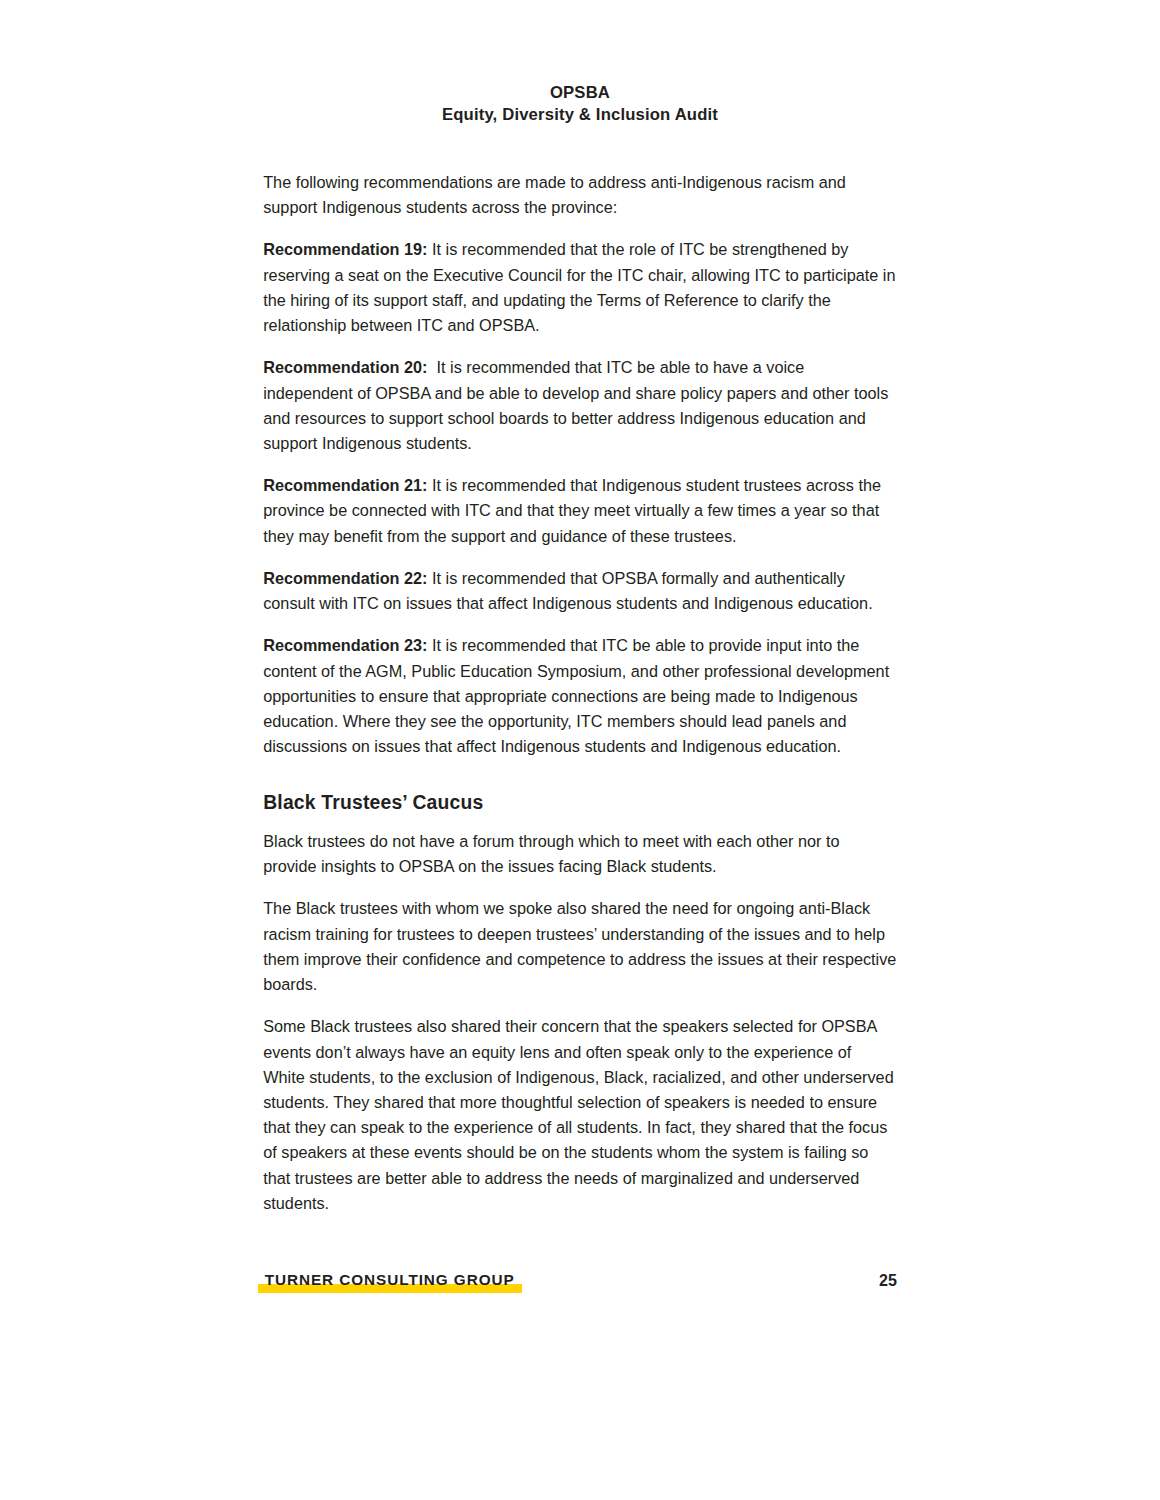OPSBA Equity, Diversity & Inclusion Audit
The following recommendations are made to address anti-Indigenous racism and support Indigenous students across the province:
Recommendation 19: It is recommended that the role of ITC be strengthened by reserving a seat on the Executive Council for the ITC chair, allowing ITC to participate in the hiring of its support staff, and updating the Terms of Reference to clarify the relationship between ITC and OPSBA.
Recommendation 20: It is recommended that ITC be able to have a voice independent of OPSBA and be able to develop and share policy papers and other tools and resources to support school boards to better address Indigenous education and support Indigenous students.
Recommendation 21: It is recommended that Indigenous student trustees across the province be connected with ITC and that they meet virtually a few times a year so that they may benefit from the support and guidance of these trustees.
Recommendation 22: It is recommended that OPSBA formally and authentically consult with ITC on issues that affect Indigenous students and Indigenous education.
Recommendation 23: It is recommended that ITC be able to provide input into the content of the AGM, Public Education Symposium, and other professional development opportunities to ensure that appropriate connections are being made to Indigenous education. Where they see the opportunity, ITC members should lead panels and discussions on issues that affect Indigenous students and Indigenous education.
Black Trustees’ Caucus
Black trustees do not have a forum through which to meet with each other nor to provide insights to OPSBA on the issues facing Black students.
The Black trustees with whom we spoke also shared the need for ongoing anti-Black racism training for trustees to deepen trustees’ understanding of the issues and to help them improve their confidence and competence to address the issues at their respective boards.
Some Black trustees also shared their concern that the speakers selected for OPSBA events don’t always have an equity lens and often speak only to the experience of White students, to the exclusion of Indigenous, Black, racialized, and other underserved students. They shared that more thoughtful selection of speakers is needed to ensure that they can speak to the experience of all students. In fact, they shared that the focus of speakers at these events should be on the students whom the system is failing so that trustees are better able to address the needs of marginalized and underserved students.
TURNER CONSULTING GROUP 25